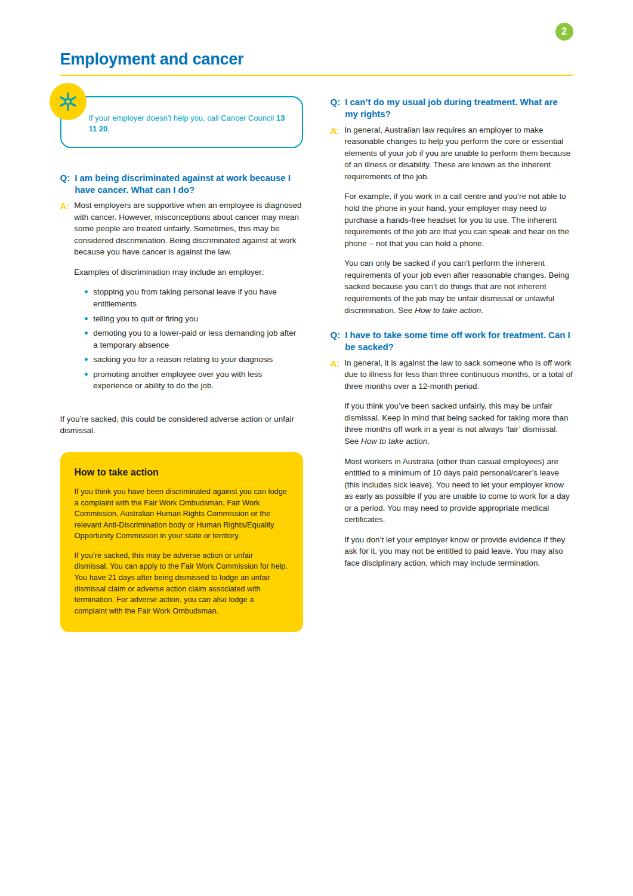2
Employment and cancer
If your employer doesn’t help you, call Cancer Council 13 11 20.
Q: I am being discriminated against at work because I have cancer. What can I do?
A:
Most employers are supportive when an employee is diagnosed with cancer. However, misconceptions about cancer may mean some people are treated unfairly. Sometimes, this may be considered discrimination. Being discriminated against at work because you have cancer is against the law.
Examples of discrimination may include an employer:
stopping you from taking personal leave if you have entitlements
telling you to quit or firing you
demoting you to a lower-paid or less demanding job after a temporary absence
sacking you for a reason relating to your diagnosis
promoting another employee over you with less experience or ability to do the job.
If you’re sacked, this could be considered adverse action or unfair dismissal.
How to take action
If you think you have been discriminated against you can lodge a complaint with the Fair Work Ombudsman, Fair Work Commission, Australian Human Rights Commission or the relevant Anti-Discrimination body or Human Rights/Equality Opportunity Commission in your state or territory.
If you’re sacked, this may be adverse action or unfair dismissal. You can apply to the Fair Work Commission for help. You have 21 days after being dismissed to lodge an unfair dismissal claim or adverse action claim associated with termination. For adverse action, you can also lodge a complaint with the Fair Work Ombudsman.
Q: I can’t do my usual job during treatment. What are my rights?
A:
In general, Australian law requires an employer to make reasonable changes to help you perform the core or essential elements of your job if you are unable to perform them because of an illness or disability. These are known as the inherent requirements of the job.
For example, if you work in a call centre and you’re not able to hold the phone in your hand, your employer may need to purchase a hands-free headset for you to use. The inherent requirements of the job are that you can speak and hear on the phone – not that you can hold a phone.
You can only be sacked if you can’t perform the inherent requirements of your job even after reasonable changes. Being sacked because you can’t do things that are not inherent requirements of the job may be unfair dismissal or unlawful discrimination. See How to take action.
Q: I have to take some time off work for treatment. Can I be sacked?
A:
In general, it is against the law to sack someone who is off work due to illness for less than three continuous months, or a total of three months over a 12-month period.
If you think you’ve been sacked unfairly, this may be unfair dismissal. Keep in mind that being sacked for taking more than three months off work in a year is not always ‘fair’ dismissal. See How to take action.
Most workers in Australia (other than casual employees) are entitled to a minimum of 10 days paid personal/carer’s leave (this includes sick leave). You need to let your employer know as early as possible if you are unable to come to work for a day or a period. You may need to provide appropriate medical certificates.
If you don’t let your employer know or provide evidence if they ask for it, you may not be entitled to paid leave. You may also face disciplinary action, which may include termination.